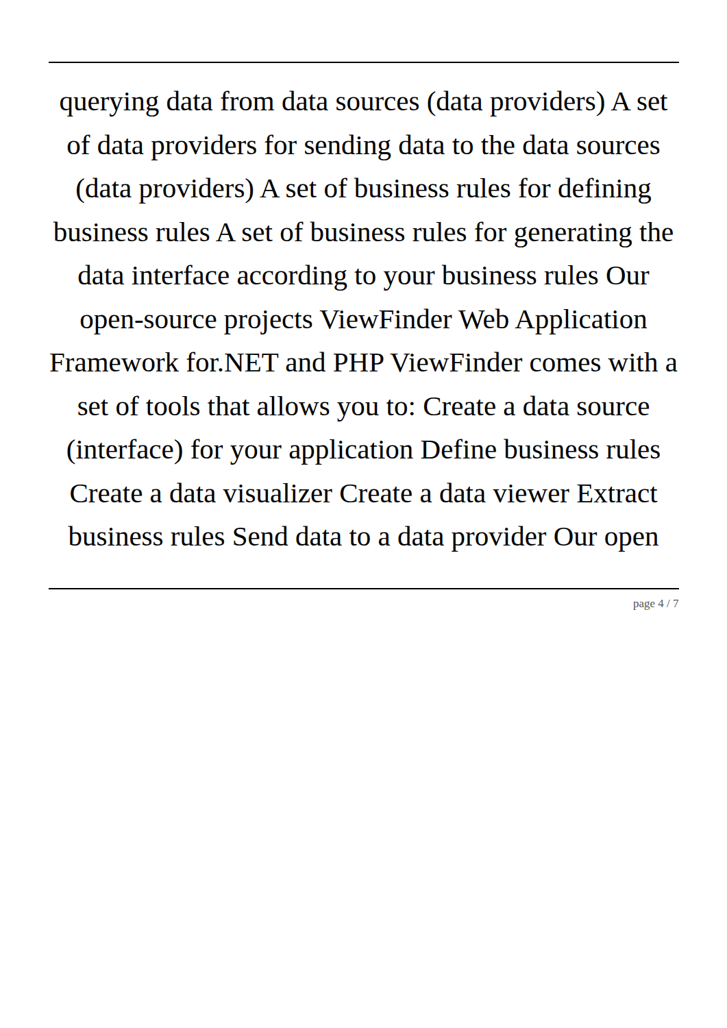querying data from data sources (data providers) A set of data providers for sending data to the data sources (data providers) A set of business rules for defining business rules A set of business rules for generating the data interface according to your business rules Our open-source projects ViewFinder Web Application Framework for.NET and PHP ViewFinder comes with a set of tools that allows you to: Create a data source (interface) for your application Define business rules Create a data visualizer Create a data viewer Extract business rules Send data to a data provider Our open
page 4 / 7